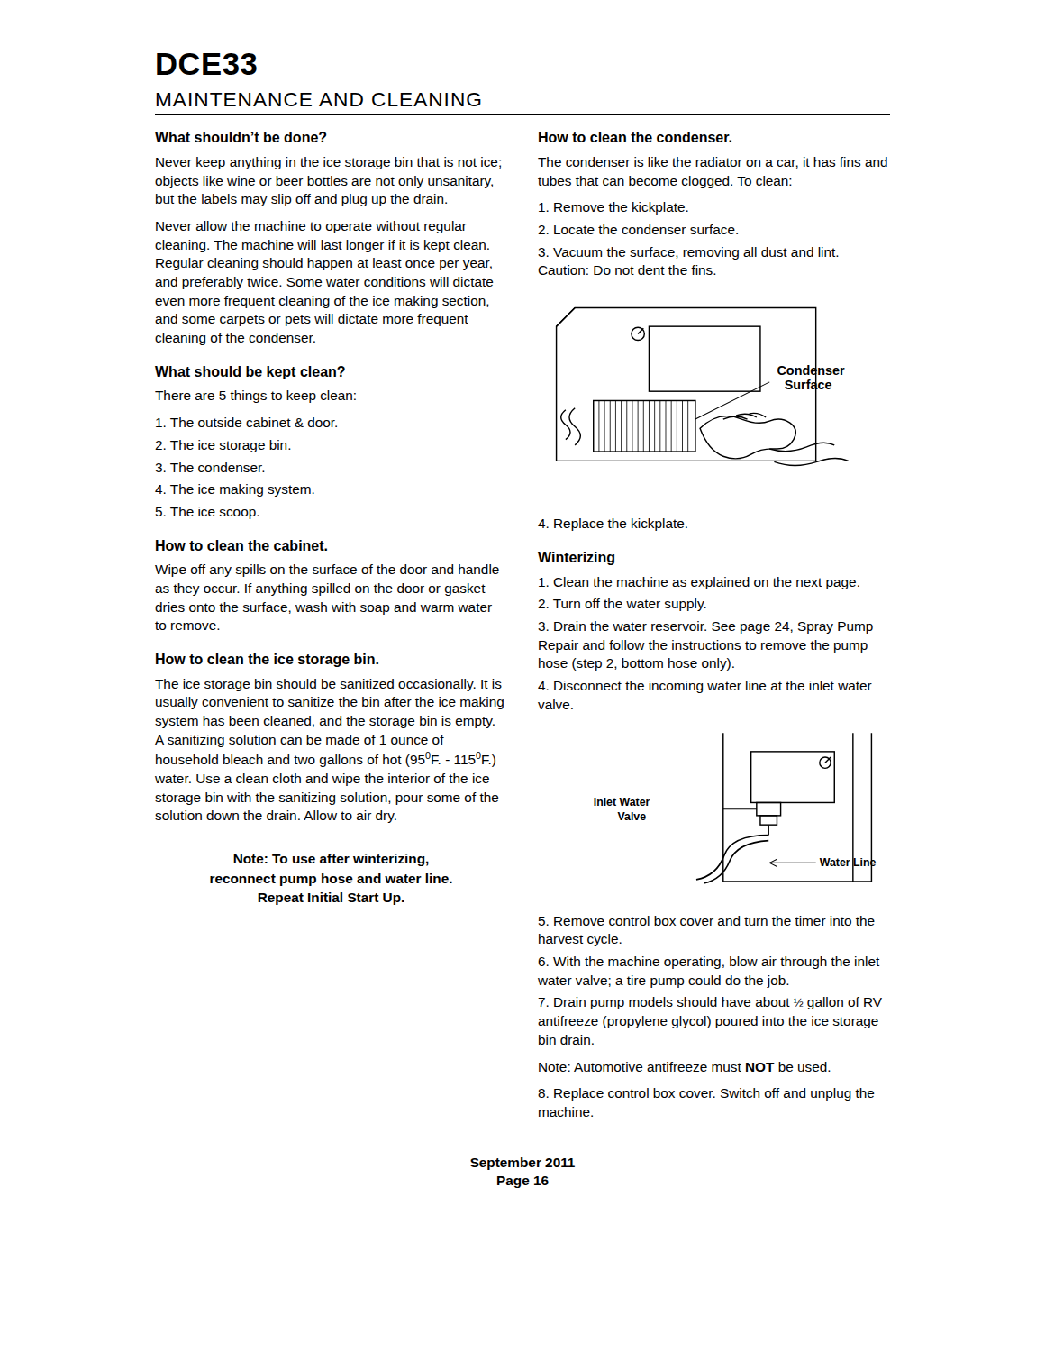DCE33
MAINTENANCE AND CLEANING
What shouldn’t be done?
Never keep anything in the ice storage bin that is not ice; objects like wine or beer bottles are not only unsanitary, but the labels may slip off and plug up the drain.
Never allow the machine to operate without regular cleaning. The machine will last longer if it is kept clean. Regular cleaning should happen at least once per year, and preferably twice. Some water conditions will dictate even more frequent cleaning of the ice making section, and some carpets or pets will dictate more frequent cleaning of the condenser.
What should be kept clean?
There are 5 things to keep clean:
1. The outside cabinet & door.
2. The ice storage bin.
3. The condenser.
4. The ice making system.
5. The ice scoop.
How to clean the cabinet.
Wipe off any spills on the surface of the door and handle as they occur. If anything spilled on the door or gasket dries onto the surface, wash with soap and warm water to remove.
How to clean the ice storage bin.
The ice storage bin should be sanitized occasionally. It is usually convenient to sanitize the bin after the ice making system has been cleaned, and the storage bin is empty.
A sanitizing solution can be made of 1 ounce of household bleach and two gallons of hot (950F. - 1150F.) water. Use a clean cloth and wipe the interior of the ice storage bin with the sanitizing solution, pour some of the solution down the drain. Allow to air dry.
Note: To use after winterizing,
reconnect pump hose and water line.
Repeat Initial Start Up.
How to clean the condenser.
The condenser is like the radiator on a car, it has fins and tubes that can become clogged. To clean:
1. Remove the kickplate.
2. Locate the condenser surface.
3. Vacuum the surface, removing all dust and lint. Caution: Do not dent the fins.
Condenser Surface
4. Replace the kickplate.
Winterizing
1. Clean the machine as explained on the next page.
2. Turn off the water supply.
3. Drain the water reservoir. See page 24, Spray Pump Repair and follow the instructions to remove the pump hose (step 2, bottom hose only).
4. Disconnect the incoming water line at the inlet water valve.
Inlet Water Valve Water Line
5. Remove control box cover and turn the timer into the harvest cycle.
6. With the machine operating, blow air through the inlet water valve; a tire pump could do the job.
7. Drain pump models should have about ½ gallon of RV antifreeze (propylene glycol) poured into the ice storage bin drain.
Note: Automotive antifreeze must NOT be used.
8. Replace control box cover. Switch off and unplug the machine.
September 2011
Page 16